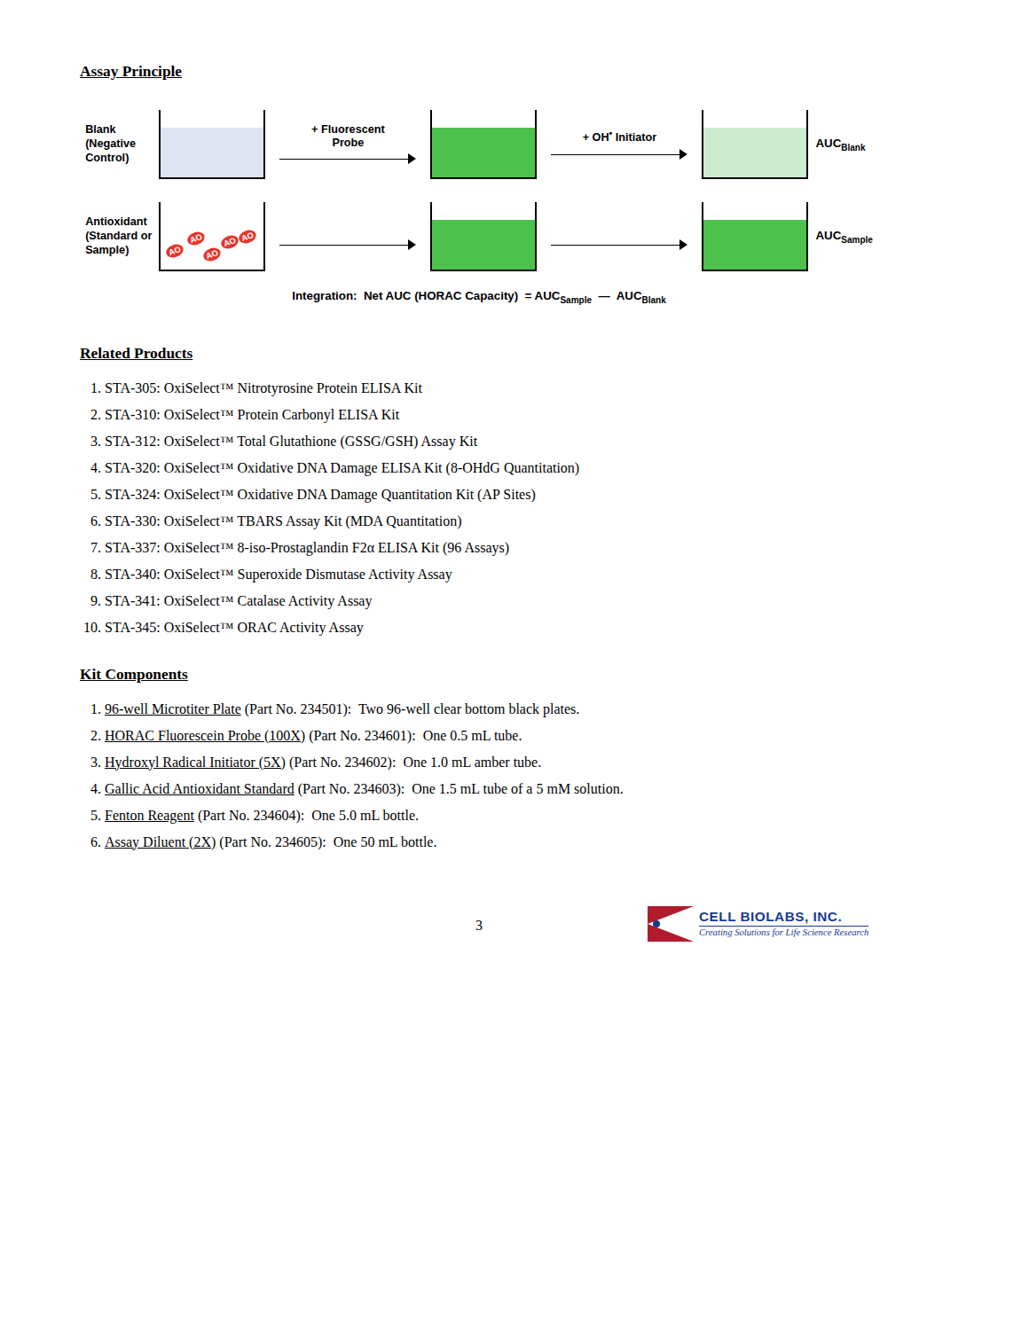Assay Principle
| Blank (Negative Control) | | + Fluorescent Probe | | + OH • Initiator | | AUC Blank |
| Antioxidant (Standard or Sample) | AO AO AO AO AO | | | | | AUC Sample |
Integration: Net AUC (HORAC Capacity) = AUCSample — AUCBlank
Related Products
STA-305: OxiSelect™ Nitrotyrosine Protein ELISA Kit
STA-310: OxiSelect™ Protein Carbonyl ELISA Kit
STA-312: OxiSelect™ Total Glutathione (GSSG/GSH) Assay Kit
STA-320: OxiSelect™ Oxidative DNA Damage ELISA Kit (8-OHdG Quantitation)
STA-324: OxiSelect™ Oxidative DNA Damage Quantitation Kit (AP Sites)
STA-330: OxiSelect™ TBARS Assay Kit (MDA Quantitation)
STA-337: OxiSelect™ 8-iso-Prostaglandin F2α ELISA Kit (96 Assays)
STA-340: OxiSelect™ Superoxide Dismutase Activity Assay
STA-341: OxiSelect™ Catalase Activity Assay
STA-345: OxiSelect™ ORAC Activity Assay
Kit Components
96-well Microtiter Plate (Part No. 234501): Two 96-well clear bottom black plates.
HORAC Fluorescein Probe (100X) (Part No. 234601): One 0.5 mL tube.
Hydroxyl Radical Initiator (5X) (Part No. 234602): One 1.0 mL amber tube.
Gallic Acid Antioxidant Standard (Part No. 234603): One 1.5 mL tube of a 5 mM solution.
Fenton Reagent (Part No. 234604): One 5.0 mL bottle.
Assay Diluent (2X) (Part No. 234605): One 50 mL bottle.
3
CELL BIOLABS, INC.
Creating Solutions for Life Science Research